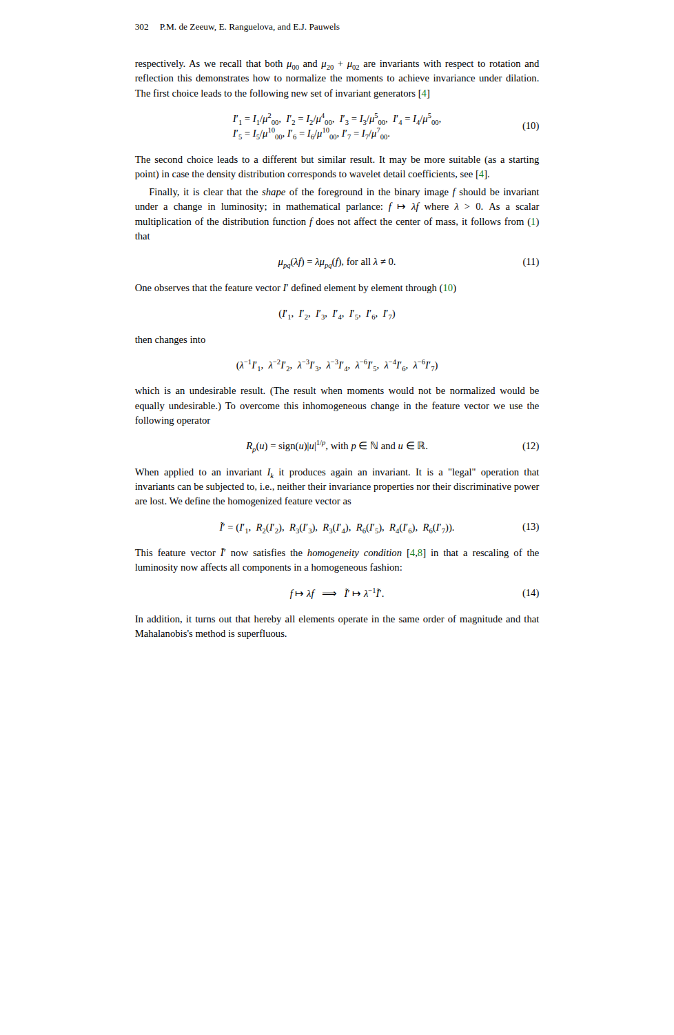302 P.M. de Zeeuw, E. Ranguelova, and E.J. Pauwels
respectively. As we recall that both μ00 and μ20 + μ02 are invariants with respect to rotation and reflection this demonstrates how to normalize the moments to achieve invariance under dilation. The first choice leads to the following new set of invariant generators [4]
I′1 = I1/μ200, I′2 = I2/μ400, I′3 = I3/μ500, I′4 = I4/μ500,
I′5 = I5/μ1000, I′6 = I6/μ1000, I′7 = I7/μ700.
(10)
The second choice leads to a different but similar result. It may be more suitable (as a starting point) in case the density distribution corresponds to wavelet detail coefficients, see [4].
Finally, it is clear that the shape of the foreground in the binary image f should be invariant under a change in luminosity; in mathematical parlance: f ↦ λf where λ > 0. As a scalar multiplication of the distribution function f does not affect the center of mass, it follows from (1) that
μpq(λf) = λμpq(f), for all λ ≠ 0.
(11)
One observes that the feature vector I′ defined element by element through (10)
(I′1, I′2, I′3, I′4, I′5, I′6, I′7)
then changes into
(λ−1I′1, λ−2I′2, λ−3I′3, λ−3I′4, λ−6I′5, λ−4I′6, λ−6I′7)
which is an undesirable result. (The result when moments would not be normalized would be equally undesirable.) To overcome this inhomogeneous change in the feature vector we use the following operator
Rp(u) = sign(u)|u|1/p, with p ∈ ℕ and u ∈ ℝ.
(12)
When applied to an invariant Ik it produces again an invariant. It is a "legal" operation that invariants can be subjected to, i.e., neither their invariance properties nor their discriminative power are lost. We define the homogenized feature vector as
Ĩ′ = (I′1, R2(I′2), R3(I′3), R3(I′4), R6(I′5), R4(I′6), R6(I′7)).
(13)
This feature vector Ĩ′ now satisfies the homogeneity condition [4,8] in that a rescaling of the luminosity now affects all components in a homogeneous fashion:
f ↦ λf ⟹ Ĩ′ ↦ λ−1Ĩ′.
(14)
In addition, it turns out that hereby all elements operate in the same order of magnitude and that Mahalanobis's method is superfluous.